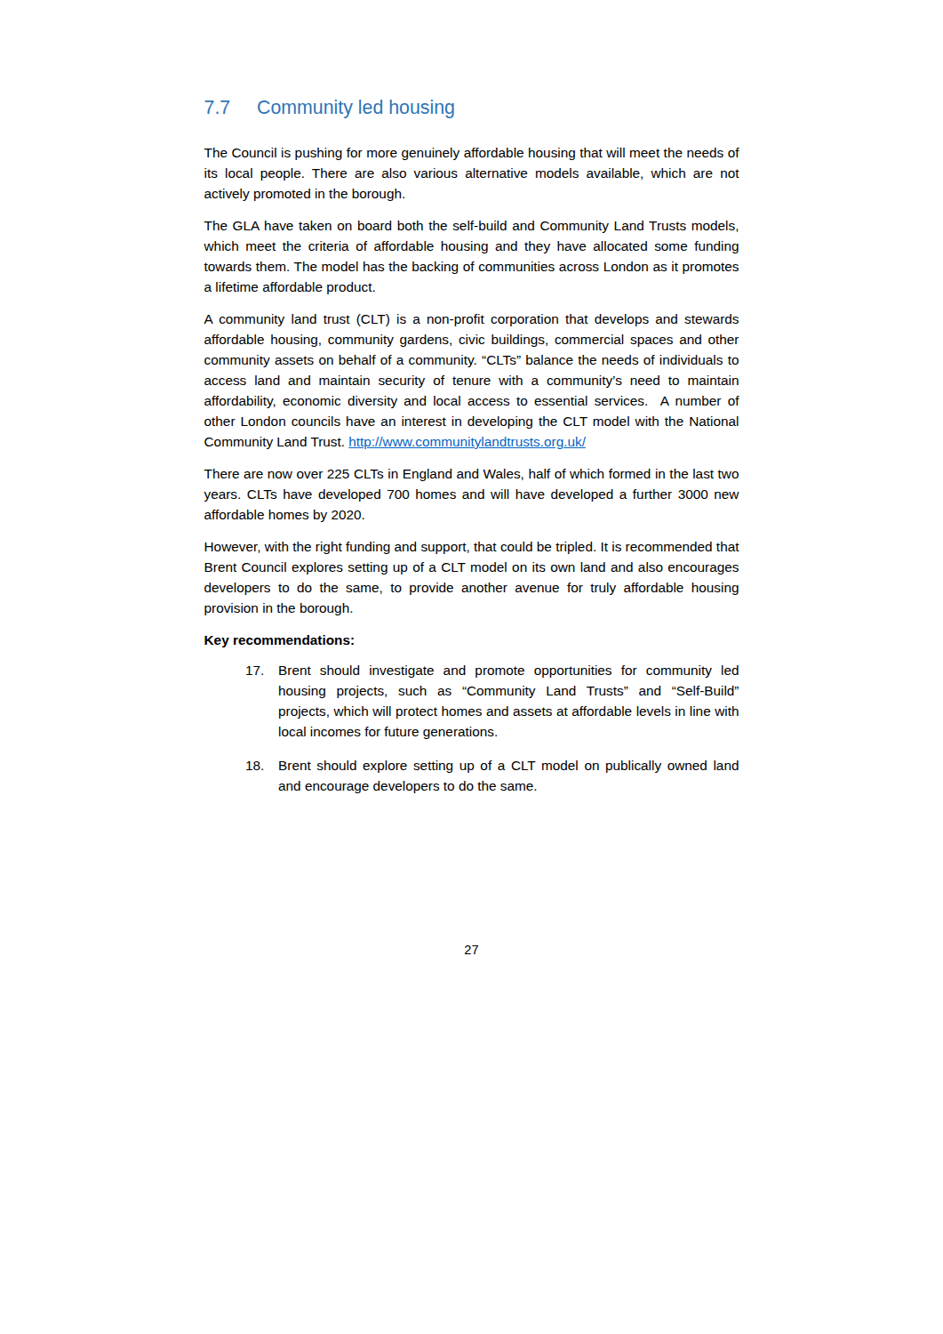7.7 Community led housing
The Council is pushing for more genuinely affordable housing that will meet the needs of its local people. There are also various alternative models available, which are not actively promoted in the borough.
The GLA have taken on board both the self-build and Community Land Trusts models, which meet the criteria of affordable housing and they have allocated some funding towards them. The model has the backing of communities across London as it promotes a lifetime affordable product.
A community land trust (CLT) is a non-profit corporation that develops and stewards affordable housing, community gardens, civic buildings, commercial spaces and other community assets on behalf of a community. “CLTs” balance the needs of individuals to access land and maintain security of tenure with a community’s need to maintain affordability, economic diversity and local access to essential services. A number of other London councils have an interest in developing the CLT model with the National Community Land Trust. http://www.communitylandtrusts.org.uk/
There are now over 225 CLTs in England and Wales, half of which formed in the last two years. CLTs have developed 700 homes and will have developed a further 3000 new affordable homes by 2020.
However, with the right funding and support, that could be tripled. It is recommended that Brent Council explores setting up of a CLT model on its own land and also encourages developers to do the same, to provide another avenue for truly affordable housing provision in the borough.
Key recommendations:
Brent should investigate and promote opportunities for community led housing projects, such as “Community Land Trusts” and “Self-Build” projects, which will protect homes and assets at affordable levels in line with local incomes for future generations.
Brent should explore setting up of a CLT model on publically owned land and encourage developers to do the same.
27